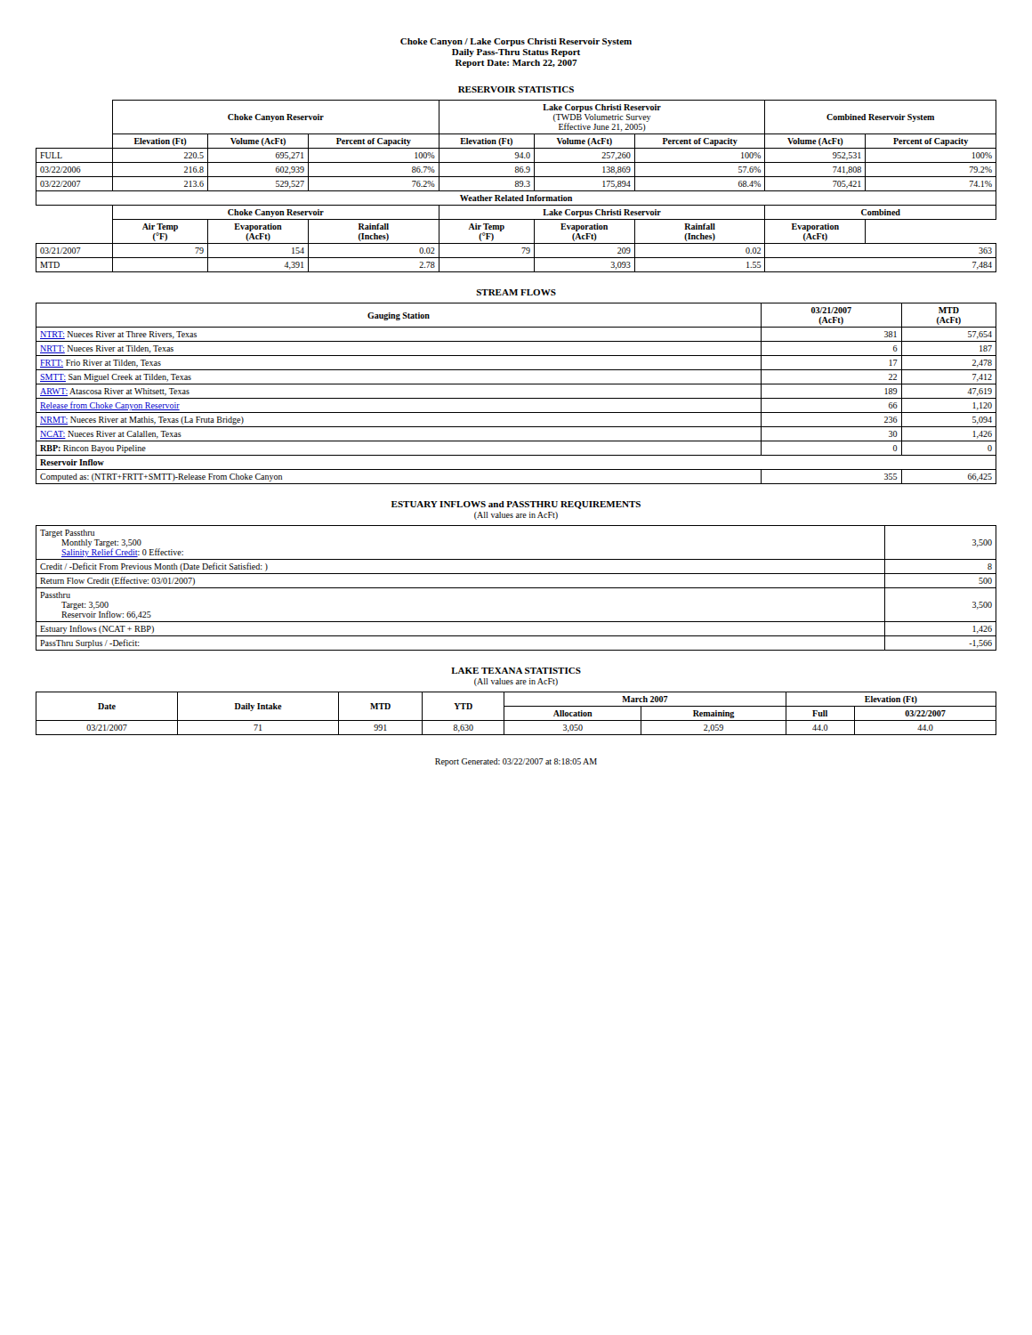Choke Canyon / Lake Corpus Christi Reservoir System
Daily Pass-Thru Status Report
Report Date: March 22, 2007
RESERVOIR STATISTICS
| | Choke Canyon Reservoir | Lake Corpus Christi Reservoir (TWDB Volumetric Survey Effective June 21, 2005) | Combined Reservoir System |
| --- | --- | --- | --- |
| Elevation (Ft) | Volume (AcFt) | Percent of Capacity | Elevation (Ft) | Volume (AcFt) | Percent of Capacity | Volume (AcFt) | Percent of Capacity |
| FULL | 220.5 | 695,271 | 100% | 94.0 | 257,260 | 100% | 952,531 | 100% |
| 03/22/2006 | 216.8 | 602,939 | 86.7% | 86.9 | 138,869 | 57.6% | 741,808 | 79.2% |
| 03/22/2007 | 213.6 | 529,527 | 76.2% | 89.3 | 175,894 | 68.4% | 705,421 | 74.1% |
| Weather Related Information |
| | Choke Canyon Reservoir | Lake Corpus Christi Reservoir | Combined |
| Air Temp (°F) | Evaporation (AcFt) | Rainfall (Inches) | Air Temp (°F) | Evaporation (AcFt) | Rainfall (Inches) | Evaporation (AcFt) |
| 03/21/2007 | 79 | 154 | 0.02 | 79 | 209 | 0.02 | 363 |
| MTD | | 4,391 | 2.78 | | 3,093 | 1.55 | 7,484 |
STREAM FLOWS
| Gauging Station | 03/21/2007 (AcFt) | MTD (AcFt) |
| --- | --- | --- |
| NTRT: Nueces River at Three Rivers, Texas | 381 | 57,654 |
| NRTT: Nueces River at Tilden, Texas | 6 | 187 |
| FRTT: Frio River at Tilden, Texas | 17 | 2,478 |
| SMTT: San Miguel Creek at Tilden, Texas | 22 | 7,412 |
| ARWT: Atascosa River at Whitsett, Texas | 189 | 47,619 |
| Release from Choke Canyon Reservoir | 66 | 1,120 |
| NRMT: Nueces River at Mathis, Texas (La Fruta Bridge) | 236 | 5,094 |
| NCAT: Nueces River at Calallen, Texas | 30 | 1,426 |
| RBP: Rincon Bayou Pipeline | 0 | 0 |
| Reservoir Inflow |
| Computed as: (NTRT+FRTT+SMTT)-Release From Choke Canyon | 355 | 66,425 |
ESTUARY INFLOWS and PASSTHRU REQUIREMENTS
(All values are in AcFt)
| Target Passthru Monthly Target: 3,500 Salinity Relief Credit : 0 Effective: | 3,500 |
| Credit / -Deficit From Previous Month (Date Deficit Satisfied: ) | 8 |
| Return Flow Credit (Effective: 03/01/2007) | 500 |
| Passthru Target: 3,500 Reservoir Inflow: 66,425 | 3,500 |
| Estuary Inflows (NCAT + RBP) | 1,426 |
| PassThru Surplus / -Deficit: | -1,566 |
LAKE TEXANA STATISTICS
(All values are in AcFt)
| Date | Daily Intake | MTD | YTD | March 2007 | Elevation (Ft) |
| --- | --- | --- | --- | --- | --- |
| Allocation | Remaining | Full | 03/22/2007 |
| 03/21/2007 | 71 | 991 | 8,630 | 3,050 | 2,059 | 44.0 | 44.0 |
Report Generated: 03/22/2007 at 8:18:05 AM